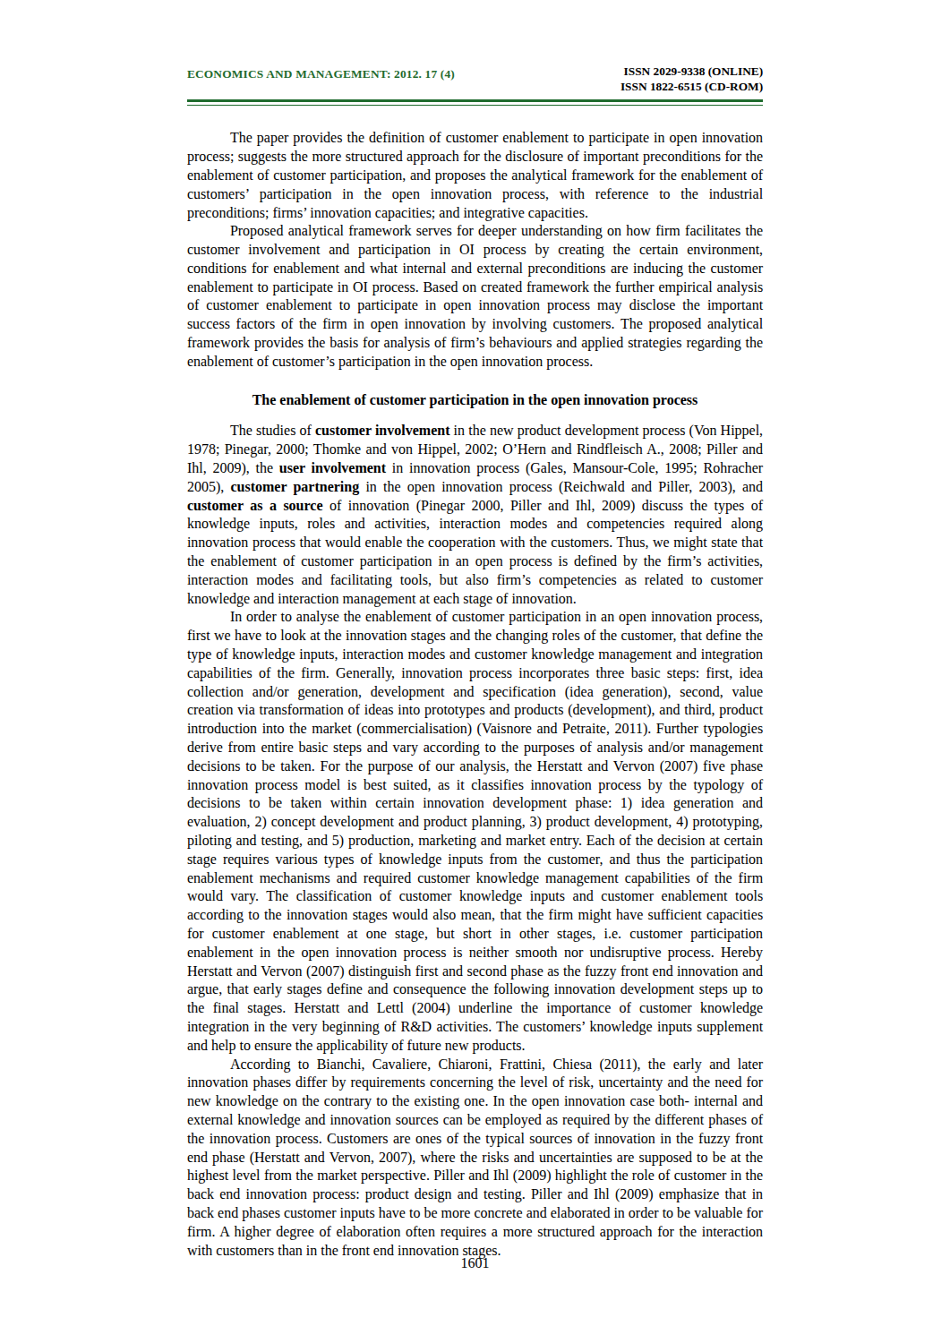ECONOMICS AND MANAGEMENT: 2012. 17 (4)
ISSN 2029-9338 (ONLINE)
ISSN 1822-6515 (CD-ROM)
The paper provides the definition of customer enablement to participate in open innovation process; suggests the more structured approach for the disclosure of important preconditions for the enablement of customer participation, and proposes the analytical framework for the enablement of customers’ participation in the open innovation process, with reference to the industrial preconditions; firms’ innovation capacities; and integrative capacities.
Proposed analytical framework serves for deeper understanding on how firm facilitates the customer involvement and participation in OI process by creating the certain environment, conditions for enablement and what internal and external preconditions are inducing the customer enablement to participate in OI process. Based on created framework the further empirical analysis of customer enablement to participate in open innovation process may disclose the important success factors of the firm in open innovation by involving customers. The proposed analytical framework provides the basis for analysis of firm’s behaviours and applied strategies regarding the enablement of customer’s participation in the open innovation process.
The enablement of customer participation in the open innovation process
The studies of customer involvement in the new product development process (Von Hippel, 1978; Pinegar, 2000; Thomke and von Hippel, 2002; O’Hern and Rindfleisch A., 2008; Piller and Ihl, 2009), the user involvement in innovation process (Gales, Mansour-Cole, 1995; Rohracher 2005), customer partnering in the open innovation process (Reichwald and Piller, 2003), and customer as a source of innovation (Pinegar 2000, Piller and Ihl, 2009) discuss the types of knowledge inputs, roles and activities, interaction modes and competencies required along innovation process that would enable the cooperation with the customers. Thus, we might state that the enablement of customer participation in an open process is defined by the firm’s activities, interaction modes and facilitating tools, but also firm’s competencies as related to customer knowledge and interaction management at each stage of innovation.
In order to analyse the enablement of customer participation in an open innovation process, first we have to look at the innovation stages and the changing roles of the customer, that define the type of knowledge inputs, interaction modes and customer knowledge management and integration capabilities of the firm. Generally, innovation process incorporates three basic steps: first, idea collection and/or generation, development and specification (idea generation), second, value creation via transformation of ideas into prototypes and products (development), and third, product introduction into the market (commercialisation) (Vaisnore and Petraite, 2011). Further typologies derive from entire basic steps and vary according to the purposes of analysis and/or management decisions to be taken. For the purpose of our analysis, the Herstatt and Vervon (2007) five phase innovation process model is best suited, as it classifies innovation process by the typology of decisions to be taken within certain innovation development phase: 1) idea generation and evaluation, 2) concept development and product planning, 3) product development, 4) prototyping, piloting and testing, and 5) production, marketing and market entry. Each of the decision at certain stage requires various types of knowledge inputs from the customer, and thus the participation enablement mechanisms and required customer knowledge management capabilities of the firm would vary. The classification of customer knowledge inputs and customer enablement tools according to the innovation stages would also mean, that the firm might have sufficient capacities for customer enablement at one stage, but short in other stages, i.e. customer participation enablement in the open innovation process is neither smooth nor undisruptive process. Hereby Herstatt and Vervon (2007) distinguish first and second phase as the fuzzy front end innovation and argue, that early stages define and consequence the following innovation development steps up to the final stages. Herstatt and Lettl (2004) underline the importance of customer knowledge integration in the very beginning of R&D activities. The customers’ knowledge inputs supplement and help to ensure the applicability of future new products.
According to Bianchi, Cavaliere, Chiaroni, Frattini, Chiesa (2011), the early and later innovation phases differ by requirements concerning the level of risk, uncertainty and the need for new knowledge on the contrary to the existing one. In the open innovation case both- internal and external knowledge and innovation sources can be employed as required by the different phases of the innovation process. Customers are ones of the typical sources of innovation in the fuzzy front end phase (Herstatt and Vervon, 2007), where the risks and uncertainties are supposed to be at the highest level from the market perspective. Piller and Ihl (2009) highlight the role of customer in the back end innovation process: product design and testing. Piller and Ihl (2009) emphasize that in back end phases customer inputs have to be more concrete and elaborated in order to be valuable for firm. A higher degree of elaboration often requires a more structured approach for the interaction with customers than in the front end innovation stages.
1601